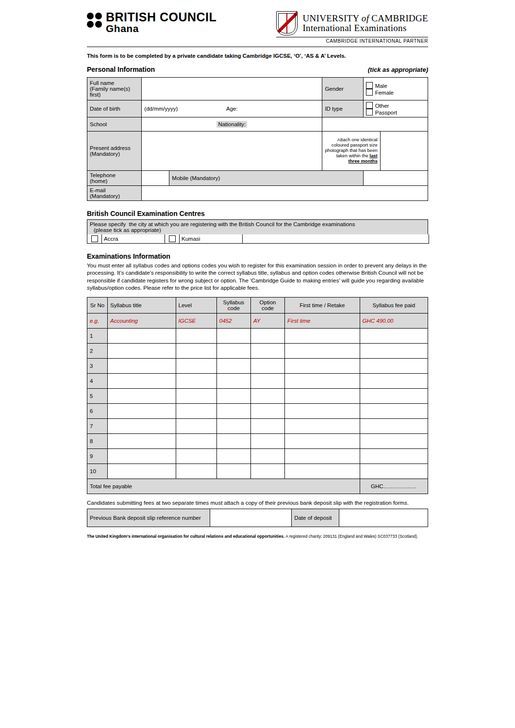BRITISH COUNCIL
Ghana
UNIVERSITY of CAMBRIDGE
International Examinations
CAMBRIDGE INTERNATIONAL PARTNER
This form is to be completed by a private candidate taking Cambridge IGCSE, ‘O’, ‘AS & A’ Levels.
Personal Information
(tick as appropriate)
| Full name (Family name(s) first) | | Gender | Male Female |
| Date of birth | (dd/mm/yyyy) Age: | ID type | Other Passport |
| School | Nationality: | |
| Present address (Mandatory) | | Attach one identical coloured passport size photograph that has been taken within the last three months | |
| Telephone (home) | | Mobile (Mandatory) | |
| E-mail (Mandatory) | |
British Council Examination Centres
Please specify the city at which you are registering with the British Council for the Cambridge examinations
(please tick as appropriate)
Accra
Kumasi
Examinations Information
You must enter all syllabus codes and options codes you wish to register for this examination session in order to prevent any delays in the processing. It’s candidate’s responsibility to write the correct syllabus title, syllabus and option codes otherwise British Council will not be responsible if candidate registers for wrong subject or option. The ‘Cambridge Guide to making entries’ will guide you regarding available syllabus/option codes. Please refer to the price list for applicable fees.
| Sr No | Syllabus title | Level | Syllabus code | Option code | First time / Retake | Syllabus fee paid |
| --- | --- | --- | --- | --- | --- | --- |
| e.g. | Accounting | IGCSE | 0452 | AY | First time | GHC 490.00 |
| 1 | | | | | | |
| 2 | | | | | | |
| 3 | | | | | | |
| 4 | | | | | | |
| 5 | | | | | | |
| 6 | | | | | | |
| 7 | | | | | | |
| 8 | | | | | | |
| 9 | | | | | | |
| 10 | | | | | | |
| Total fee payable | GHC……………… |
Candidates submitting fees at two separate times must attach a copy of their previous bank deposit slip with the registration forms.
| Previous Bank deposit slip reference number | | Date of deposit | |
The United Kingdom’s international organisation for cultural relations and educational opportunities. A registered charity: 209131 (England and Wales) SC037733 (Scotland).